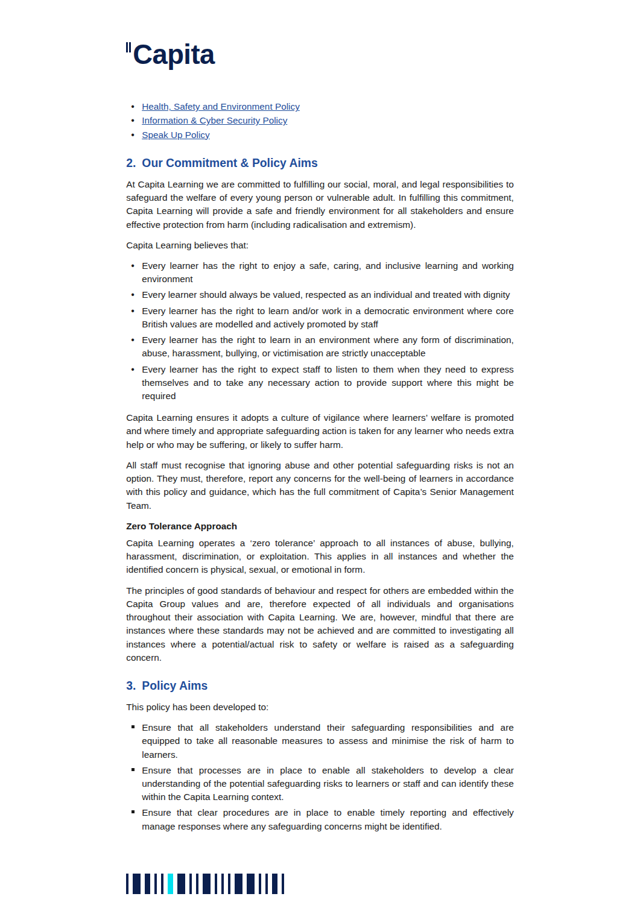Capita
Health, Safety and Environment Policy
Information & Cyber Security Policy
Speak Up Policy
2. Our Commitment & Policy Aims
At Capita Learning we are committed to fulfilling our social, moral, and legal responsibilities to safeguard the welfare of every young person or vulnerable adult. In fulfilling this commitment, Capita Learning will provide a safe and friendly environment for all stakeholders and ensure effective protection from harm (including radicalisation and extremism).
Capita Learning believes that:
Every learner has the right to enjoy a safe, caring, and inclusive learning and working environment
Every learner should always be valued, respected as an individual and treated with dignity
Every learner has the right to learn and/or work in a democratic environment where core British values are modelled and actively promoted by staff
Every learner has the right to learn in an environment where any form of discrimination, abuse, harassment, bullying, or victimisation are strictly unacceptable
Every learner has the right to expect staff to listen to them when they need to express themselves and to take any necessary action to provide support where this might be required
Capita Learning ensures it adopts a culture of vigilance where learners’ welfare is promoted and where timely and appropriate safeguarding action is taken for any learner who needs extra help or who may be suffering, or likely to suffer harm.
All staff must recognise that ignoring abuse and other potential safeguarding risks is not an option. They must, therefore, report any concerns for the well-being of learners in accordance with this policy and guidance, which has the full commitment of Capita’s Senior Management Team.
Zero Tolerance Approach
Capita Learning operates a ‘zero tolerance’ approach to all instances of abuse, bullying, harassment, discrimination, or exploitation. This applies in all instances and whether the identified concern is physical, sexual, or emotional in form.
The principles of good standards of behaviour and respect for others are embedded within the Capita Group values and are, therefore expected of all individuals and organisations throughout their association with Capita Learning. We are, however, mindful that there are instances where these standards may not be achieved and are committed to investigating all instances where a potential/actual risk to safety or welfare is raised as a safeguarding concern.
3. Policy Aims
This policy has been developed to:
Ensure that all stakeholders understand their safeguarding responsibilities and are equipped to take all reasonable measures to assess and minimise the risk of harm to learners.
Ensure that processes are in place to enable all stakeholders to develop a clear understanding of the potential safeguarding risks to learners or staff and can identify these within the Capita Learning context.
Ensure that clear procedures are in place to enable timely reporting and effectively manage responses where any safeguarding concerns might be identified.